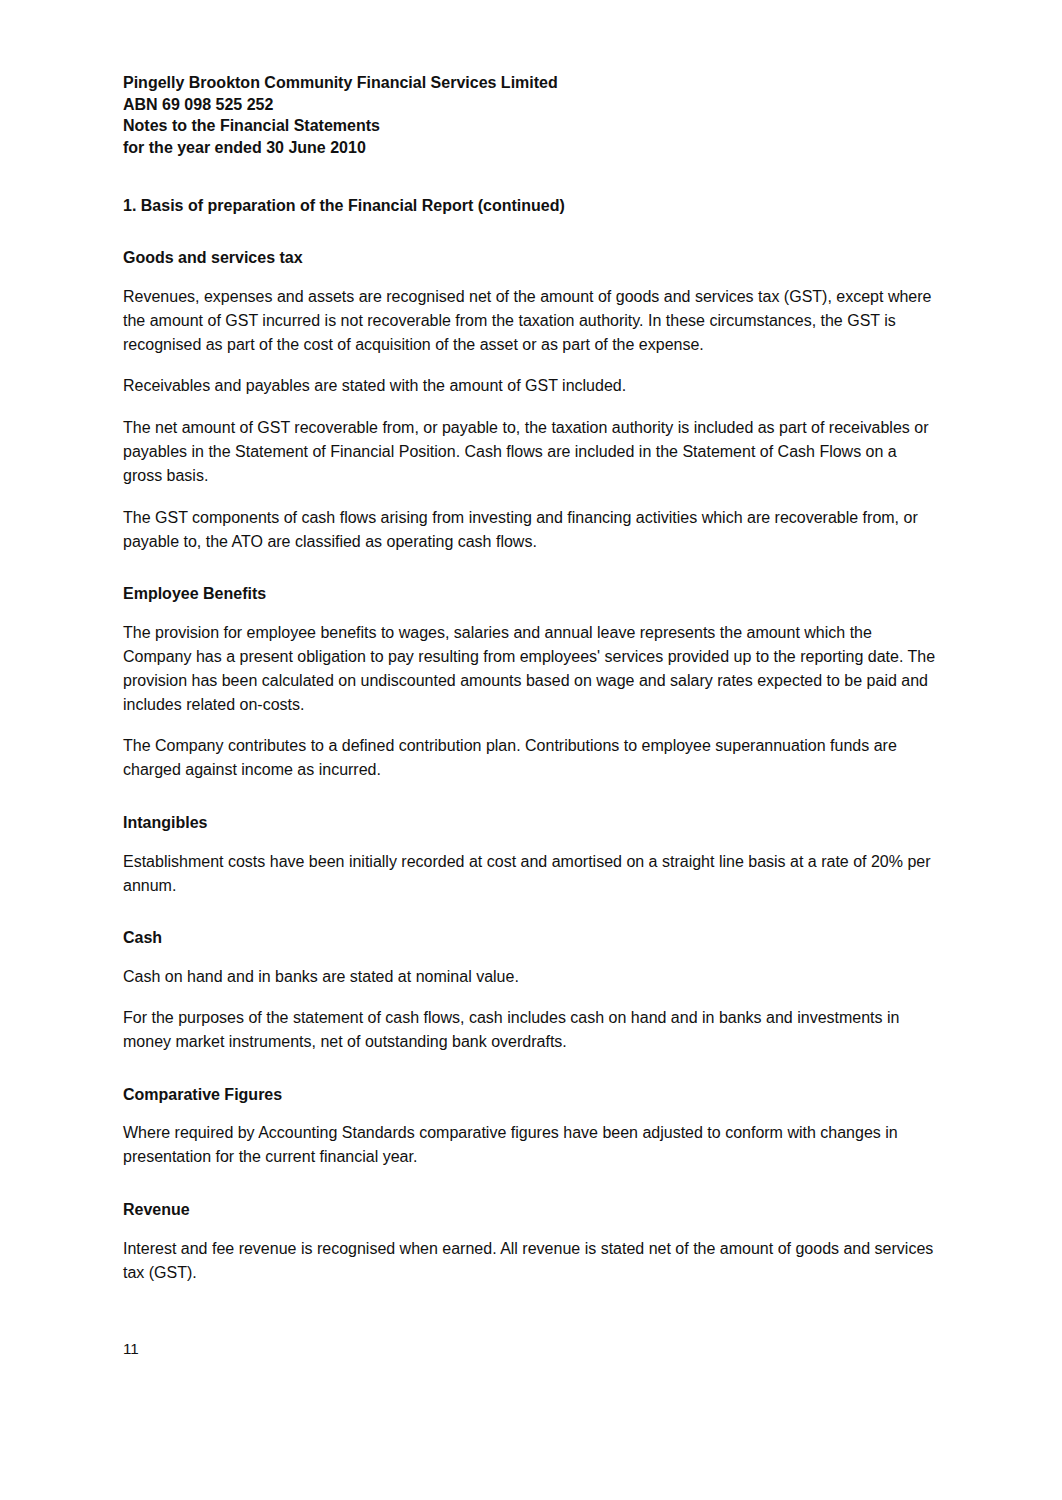Pingelly Brookton Community Financial Services Limited
ABN 69 098 525 252
Notes to the Financial Statements
for the year ended 30 June 2010
1. Basis of preparation of the Financial Report (continued)
Goods and services tax
Revenues, expenses and assets are recognised net of the amount of goods and services tax (GST), except where the amount of GST incurred is not recoverable from the taxation authority. In these circumstances, the GST is recognised as part of the cost of acquisition of the asset or as part of the expense.
Receivables and payables are stated with the amount of GST included.
The net amount of GST recoverable from, or payable to, the taxation authority is included as part of receivables or payables in the Statement of Financial Position. Cash flows are included in the Statement of Cash Flows on a gross basis.
The GST components of cash flows arising from investing and financing activities which are recoverable from, or payable to, the ATO are classified as operating cash flows.
Employee Benefits
The provision for employee benefits to wages, salaries and annual leave represents the amount which the Company has a present obligation to pay resulting from employees' services provided up to the reporting date. The provision has been calculated on undiscounted amounts based on wage and salary rates expected to be paid and includes related on-costs.
The Company contributes to a defined contribution plan. Contributions to employee superannuation funds are charged against income as incurred.
Intangibles
Establishment costs have been initially recorded at cost and amortised on a straight line basis at a rate of 20% per annum.
Cash
Cash on hand and in banks are stated at nominal value.
For the purposes of the statement of cash flows, cash includes cash on hand and in banks and investments in money market instruments, net of outstanding bank overdrafts.
Comparative Figures
Where required by Accounting Standards comparative figures have been adjusted to conform with changes in presentation for the current financial year.
Revenue
Interest and fee revenue is recognised when earned. All revenue is stated net of the amount of goods and services tax (GST).
11